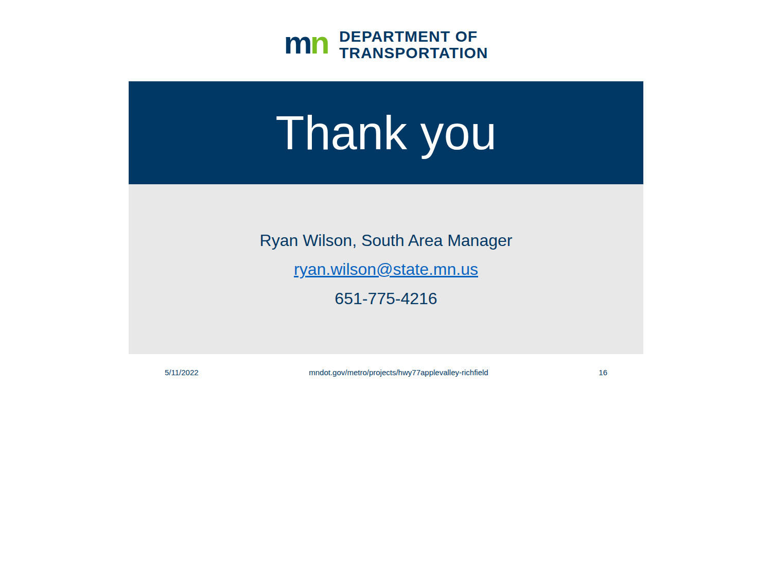mn DEPARTMENT OF
TRANSPORTATION
Thank you
Ryan Wilson, South Area Manager
ryan.wilson@state.mn.us
651-775-4216
5/11/2022 mndot.gov/metro/projects/hwy77applevalley-richfield 16